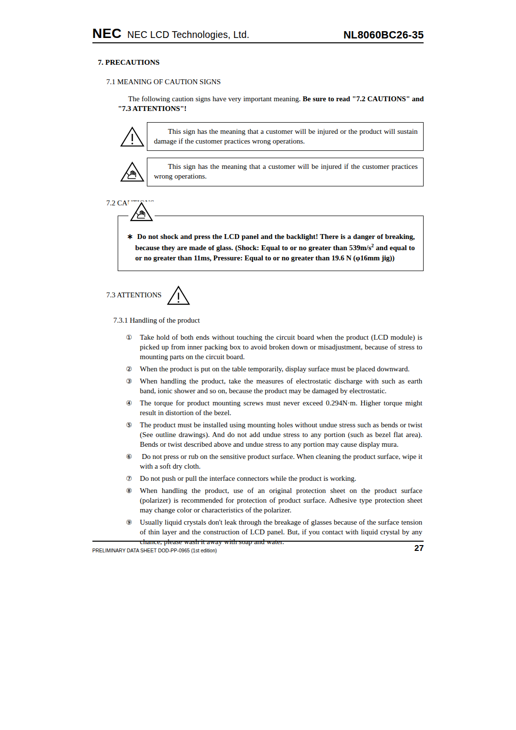NEC NEC LCD Technologies, Ltd.
NL8060BC26-35
7. PRECAUTIONS
7.1 MEANING OF CAUTION SIGNS
The following caution signs have very important meaning. Be sure to read "7.2 CAUTIONS" and "7.3 ATTENTIONS"!
This sign has the meaning that a customer will be injured or the product will sustain damage if the customer practices wrong operations.
This sign has the meaning that a customer will be injured if the customer practices wrong operations.
7.2 CAUTIONS
∗ Do not shock and press the LCD panel and the backlight! There is a danger of breaking, because they are made of glass. (Shock: Equal to or no greater than 539m/s2 and equal to or no greater than 11ms, Pressure: Equal to or no greater than 19.6 N (φ16mm jig))
7.3 ATTENTIONS
7.3.1 Handling of the product
① Take hold of both ends without touching the circuit board when the product (LCD module) is picked up from inner packing box to avoid broken down or misadjustment, because of stress to mounting parts on the circuit board.
② When the product is put on the table temporarily, display surface must be placed downward.
③ When handling the product, take the measures of electrostatic discharge with such as earth band, ionic shower and so on, because the product may be damaged by electrostatic.
④ The torque for product mounting screws must never exceed 0.294N·m. Higher torque might result in distortion of the bezel.
⑤ The product must be installed using mounting holes without undue stress such as bends or twist (See outline drawings). And do not add undue stress to any portion (such as bezel flat area). Bends or twist described above and undue stress to any portion may cause display mura.
⑥ Do not press or rub on the sensitive product surface. When cleaning the product surface, wipe it with a soft dry cloth.
⑦ Do not push or pull the interface connectors while the product is working.
⑧ When handling the product, use of an original protection sheet on the product surface (polarizer) is recommended for protection of product surface. Adhesive type protection sheet may change color or characteristics of the polarizer.
⑨ Usually liquid crystals don't leak through the breakage of glasses because of the surface tension of thin layer and the construction of LCD panel. But, if you contact with liquid crystal by any chance, please wash it away with soap and water.
PRELIMINARY DATA SHEET DOD-PP-0965 (1st edition)
27